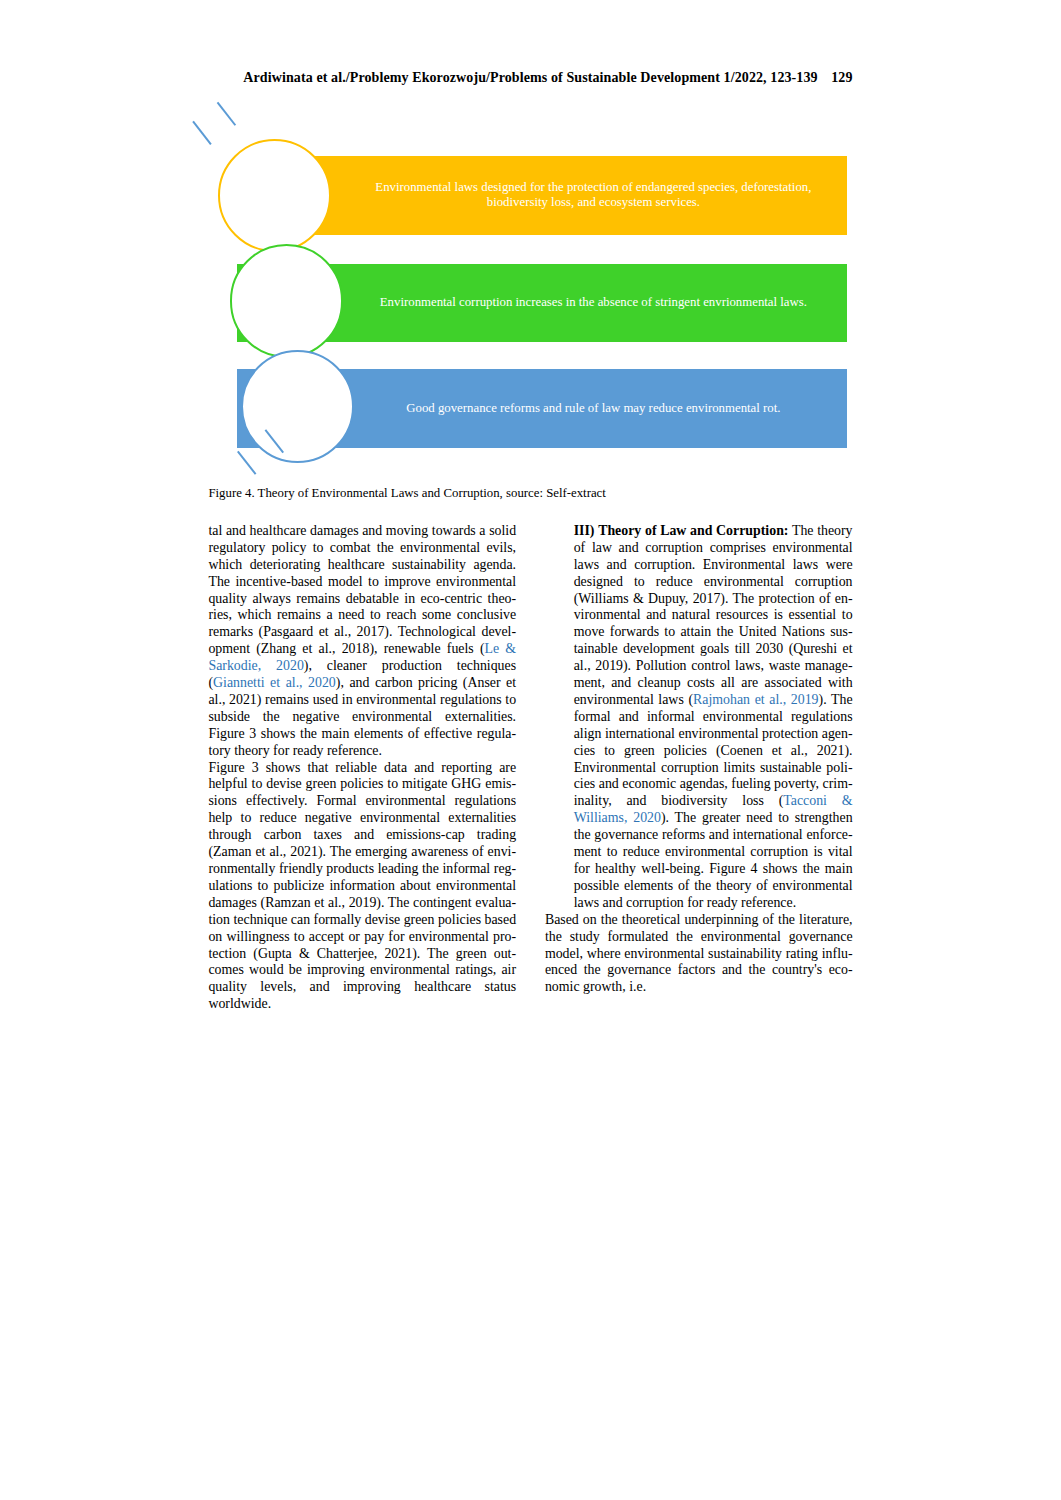Ardiwinata et al./Problemy Ekorozwoju/Problems of Sustainable Development 1/2022, 123-139 129
Environmental laws designed for the protection of endangered species, deforestation, biodiversity loss, and ecosystem services.
Environmental corruption increases in the absence of stringent envrionmental laws.
Good governance reforms and rule of law may reduce environmental rot.
Figure 4. Theory of Environmental Laws and Corruption, source: Self-extract
tal and healthcare damages and moving towards a solid regulatory policy to combat the environmental evils, which deteriorating healthcare sustainability agenda. The incentive-based model to improve environmental quality always remains debatable in eco-centric theories, which remains a need to reach some conclusive remarks (Pasgaard et al., 2017). Technological development (Zhang et al., 2018), renewable fuels (Le & Sarkodie, 2020), cleaner production techniques (Giannetti et al., 2020), and carbon pricing (Anser et al., 2021) remains used in environmental regulations to subside the negative environmental externalities. Figure 3 shows the main elements of effective regulatory theory for ready reference.
Figure 3 shows that reliable data and reporting are helpful to devise green policies to mitigate GHG emissions effectively. Formal environmental regulations help to reduce negative environmental externalities through carbon taxes and emissions-cap trading (Zaman et al., 2021). The emerging awareness of environmentally friendly products leading the informal regulations to publicize information about environmental damages (Ramzan et al., 2019). The contingent evaluation technique can formally devise green policies based on willingness to accept or pay for environmental protection (Gupta & Chatterjee, 2021). The green outcomes would be improving environmental ratings, air quality levels, and improving healthcare status worldwide.
III) Theory of Law and Corruption: The theory of law and corruption comprises environmental laws and corruption. Environmental laws were designed to reduce environmental corruption (Williams & Dupuy, 2017). The protection of environmental and natural resources is essential to move forwards to attain the United Nations sustainable development goals till 2030 (Qureshi et al., 2019). Pollution control laws, waste management, and cleanup costs all are associated with environmental laws (Rajmohan et al., 2019). The formal and informal environmental regulations align international environmental protection agencies to green policies (Coenen et al., 2021). Environmental corruption limits sustainable policies and economic agendas, fueling poverty, criminality, and biodiversity loss (Tacconi & Williams, 2020). The greater need to strengthen the governance reforms and international enforcement to reduce environmental corruption is vital for healthy well-being. Figure 4 shows the main possible elements of the theory of environmental laws and corruption for ready reference.
Based on the theoretical underpinning of the literature, the study formulated the environmental governance model, where environmental sustainability rating influenced the governance factors and the country's economic growth, i.e.